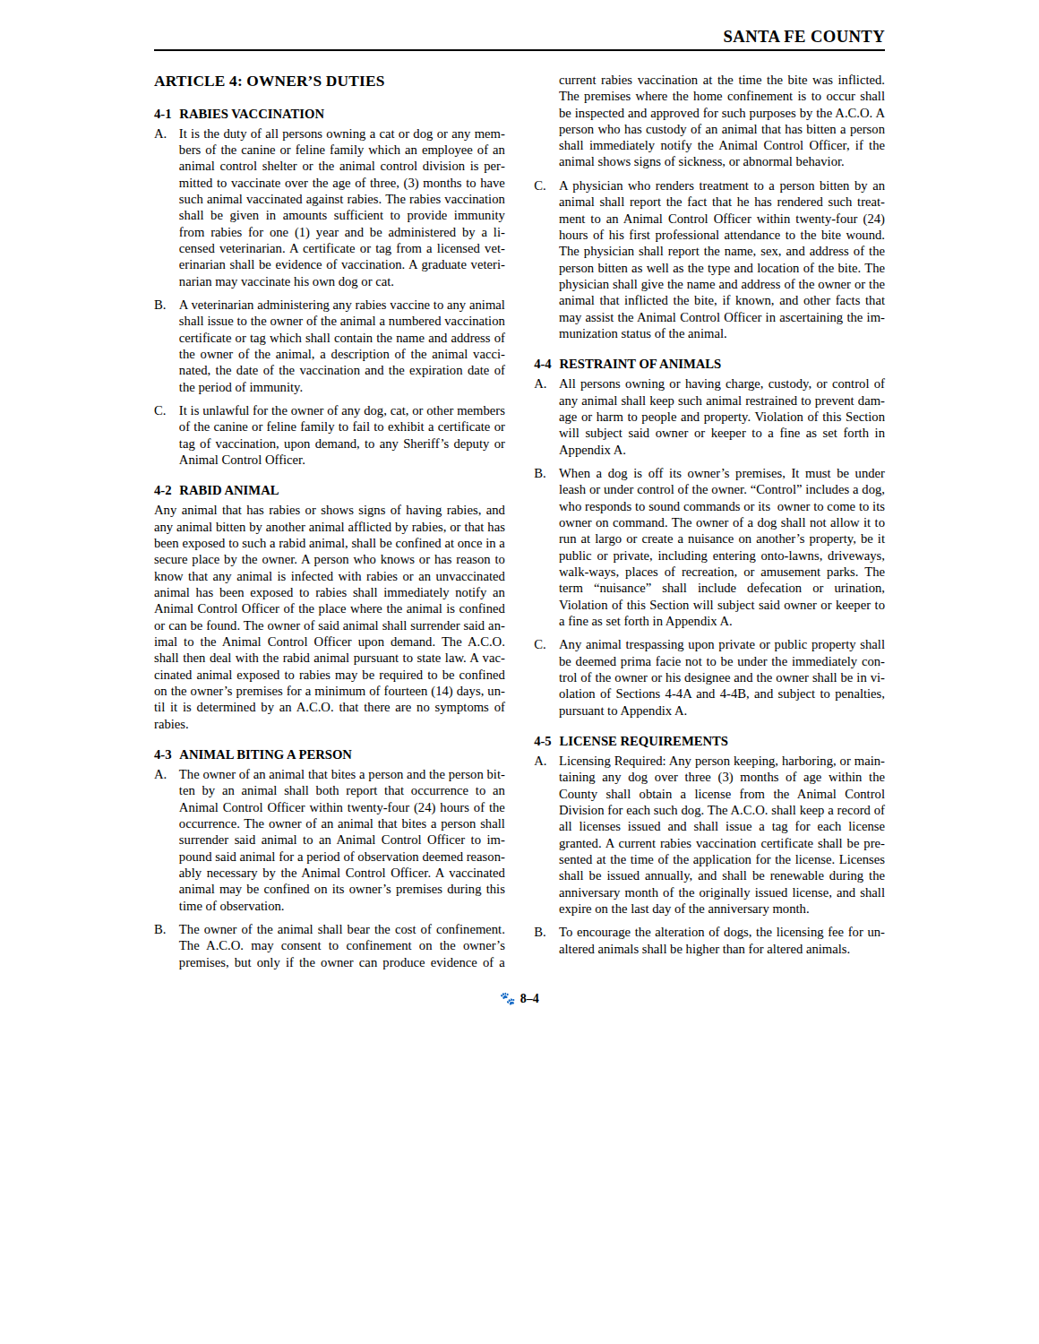SANTA FE COUNTY
ARTICLE 4: OWNER’S DUTIES
4-1 RABIES VACCINATION
A. It is the duty of all persons owning a cat or dog or any members of the canine or feline family which an employee of an animal control shelter or the animal control division is permitted to vaccinate over the age of three, (3) months to have such animal vaccinated against rabies. The rabies vaccination shall be given in amounts sufficient to provide immunity from rabies for one (1) year and be administered by a licensed veterinarian. A certificate or tag from a licensed veterinarian shall be evidence of vaccination. A graduate veterinarian may vaccinate his own dog or cat.
B. A veterinarian administering any rabies vaccine to any animal shall issue to the owner of the animal a numbered vaccination certificate or tag which shall contain the name and address of the owner of the animal, a description of the animal vaccinated, the date of the vaccination and the expiration date of the period of immunity.
C. It is unlawful for the owner of any dog, cat, or other members of the canine or feline family to fail to exhibit a certificate or tag of vaccination, upon demand, to any Sheriff’s deputy or Animal Control Officer.
4-2 RABID ANIMAL
Any animal that has rabies or shows signs of having rabies, and any animal bitten by another animal afflicted by rabies, or that has been exposed to such a rabid animal, shall be confined at once in a secure place by the owner. A person who knows or has reason to know that any animal is infected with rabies or an unvaccinated animal has been exposed to rabies shall immediately notify an Animal Control Officer of the place where the animal is confined or can be found. The owner of said animal shall surrender said animal to the Animal Control Officer upon demand. The A.C.O. shall then deal with the rabid animal pursuant to state law. A vaccinated animal exposed to rabies may be required to be confined on the owner’s premises for a minimum of fourteen (14) days, until it is determined by an A.C.O. that there are no symptoms of rabies.
4-3 ANIMAL BITING A PERSON
A. The owner of an animal that bites a person and the person bitten by an animal shall both report that occurrence to an Animal Control Officer within twenty-four (24) hours of the occurrence. The owner of an animal that bites a person shall surrender said animal to an Animal Control Officer to impound said animal for a period of observation deemed reasonably necessary by the Animal Control Officer. A vaccinated animal may be confined on its owner’s premises during this time of observation.
B. The owner of the animal shall bear the cost of confinement. The A.C.O. may consent to confinement on the owner’s premises, but only if the owner can produce evidence of a current rabies vaccination at the time the bite was inflicted. The premises where the home confinement is to occur shall be inspected and approved for such purposes by the A.C.O. A person who has custody of an animal that has bitten a person shall immediately notify the Animal Control Officer, if the animal shows signs of sickness, or abnormal behavior.
C. A physician who renders treatment to a person bitten by an animal shall report the fact that he has rendered such treatment to an Animal Control Officer within twenty-four (24) hours of his first professional attendance to the bite wound. The physician shall report the name, sex, and address of the person bitten as well as the type and location of the bite. The physician shall give the name and address of the owner or the animal that inflicted the bite, if known, and other facts that may assist the Animal Control Officer in ascertaining the immunization status of the animal.
4-4 RESTRAINT OF ANIMALS
A. All persons owning or having charge, custody, or control of any animal shall keep such animal restrained to prevent damage or harm to people and property. Violation of this Section will subject said owner or keeper to a fine as set forth in Appendix A.
B. When a dog is off its owner’s premises, It must be under leash or under control of the owner. “Control” includes a dog, who responds to sound commands or its owner to come to its owner on command. The owner of a dog shall not allow it to run at largo or create a nuisance on another’s property, be it public or private, including entering onto-lawns, driveways, walk-ways, places of recreation, or amusement parks. The term “nuisance” shall include defecation or urination, Violation of this Section will subject said owner or keeper to a fine as set forth in Appendix A.
C. Any animal trespassing upon private or public property shall be deemed prima facie not to be under the immediately control of the owner or his designee and the owner shall be in violation of Sections 4-4A and 4-4B, and subject to penalties, pursuant to Appendix A.
4-5 LICENSE REQUIREMENTS
A. Licensing Required: Any person keeping, harboring, or maintaining any dog over three (3) months of age within the County shall obtain a license from the Animal Control Division for each such dog. The A.C.O. shall keep a record of all licenses issued and shall issue a tag for each license granted. A current rabies vaccination certificate shall be presented at the time of the application for the license. Licenses shall be issued annually, and shall be renewable during the anniversary month of the originally issued license, and shall expire on the last day of the anniversary month.
B. To encourage the alteration of dogs, the licensing fee for unaltered animals shall be higher than for altered animals.
🐾8–4